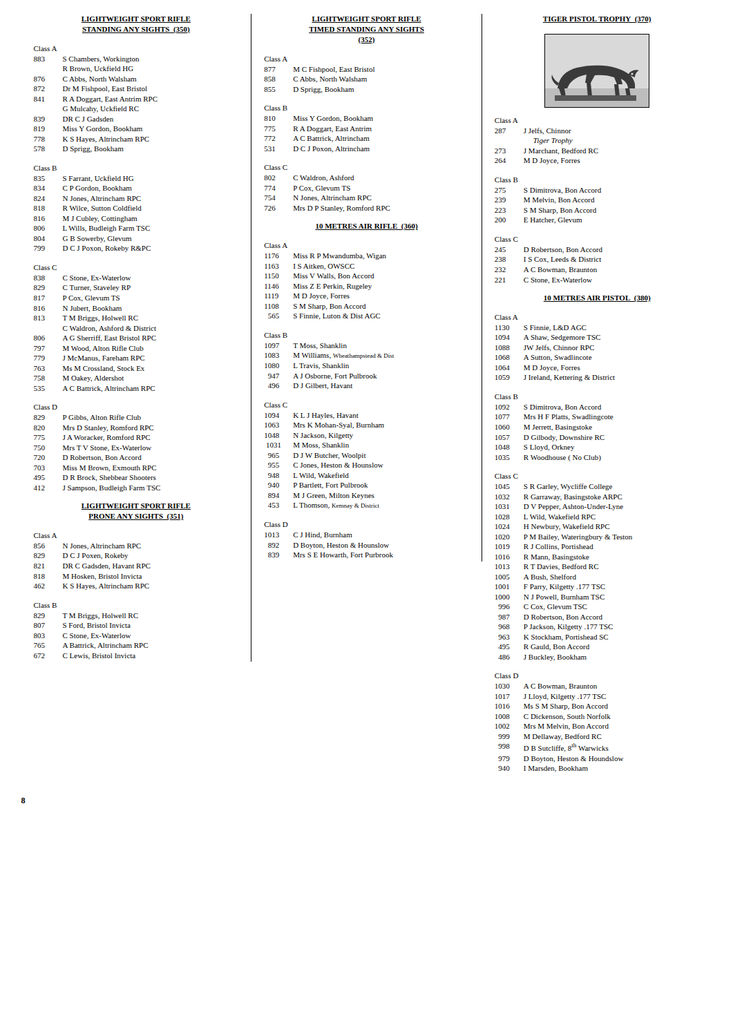Lightweight Sport Rifle
Standing Any Sights (350)
Class A
| 883 | S Chambers, Workington |
| | R Brown, Uckfield HG |
| 876 | C Abbs, North Walsham |
| 872 | Dr M Fishpool, East Bristol |
| 841 | R A Doggart, East Antrim RPC |
| | G Mulcahy, Uckfield RC |
| 839 | DR C J Gadsden |
| 819 | Miss Y Gordon, Bookham |
| 778 | K S Hayes, Altrincham RPC |
| 578 | D Sprigg, Bookham |
Class B
| 835 | S Farrant, Uckfield HG |
| 834 | C P Gordon, Bookham |
| 824 | N Jones, Altrincham RPC |
| 818 | R Wilce, Sutton Coldfield |
| 816 | M J Cubley, Cottingham |
| 806 | L Wills, Budleigh Farm TSC |
| 804 | G B Sowerby, Glevum |
| 799 | D C J Poxon, Rokeby R&PC |
Class C
| 838 | C Stone, Ex-Waterlow |
| 829 | C Turner, Staveley RP |
| 817 | P Cox, Glevum TS |
| 816 | N Jubert, Bookham |
| 813 | T M Briggs, Holwell RC |
| | C Waldron, Ashford & District |
| 806 | A G Sherriff, East Bristol RPC |
| 797 | M Wood, Alton Rifle Club |
| 779 | J McManus, Fareham RPC |
| 763 | Ms M Crossland, Stock Ex |
| 758 | M Oakey, Aldershot |
| 535 | A C Battrick, Altrincham RPC |
Class D
| 829 | P Gibbs, Alton Rifle Club |
| 820 | Mrs D Stanley, Romford RPC |
| 775 | J A Woracker, Romford RPC |
| 750 | Mrs T V Stone, Ex-Waterlow |
| 720 | D Robertson, Bon Accord |
| 703 | Miss M Brown, Exmouth RPC |
| 495 | D R Brock, Shebbear Shooters |
| 412 | J Sampson, Budleigh Farm TSC |
Lightweight Sport Rifle
Prone Any Sights (351)
Class A
| 856 | N Jones, Altrincham RPC |
| 829 | D C J Poxen, Rokeby |
| 821 | DR C Gadsden, Havant RPC |
| 818 | M Hosken, Bristol Invicta |
| 462 | K S Hayes, Altrincham RPC |
Class B
| 829 | T M Briggs, Holwell RC |
| 807 | S Ford, Bristol Invicta |
| 803 | C Stone, Ex-Waterlow |
| 765 | A Battrick, Altrincham RPC |
| 672 | C Lewis, Bristol Invicta |
Lightweight Sport Rifle
Timed Standing Any Sights
(352)
Class A
| 877 | M C Fishpool, East Bristol |
| 858 | C Abbs, North Walsham |
| 855 | D Sprigg, Bookham |
Class B
| 810 | Miss Y Gordon, Bookham |
| 775 | R A Doggart, East Antrim |
| 772 | A C Battrick, Altrincham |
| 531 | D C J Poxon, Altrincham |
Class C
| 802 | C Waldron, Ashford |
| 774 | P Cox, Glevum TS |
| 754 | N Jones, Altrincham RPC |
| 726 | Mrs D P Stanley, Romford RPC |
10 Metres Air Rifle (360)
Class A
| 1176 | Miss R P Mwandumba, Wigan |
| 1163 | I S Aitken, OWSCC |
| 1150 | Miss V Walls, Bon Accord |
| 1146 | Miss Z E Perkin, Rugeley |
| 1119 | M D Joyce, Forres |
| 1108 | S M Sharp, Bon Accord |
| 565 | S Finnie, Luton & Dist AGC |
Class B
| 1097 | T Moss, Shanklin |
| 1083 | M Williams, Wheathampstead & Dist |
| 1080 | L Travis, Shanklin |
| 947 | A J Osborne, Fort Pulbrook |
| 496 | D J Gilbert, Havant |
Class C
| 1094 | K L J Hayles, Havant |
| 1063 | Mrs K Mohan-Syal, Burnham |
| 1048 | N Jackson, Kilgetty |
| 1031 | M Moss, Shanklin |
| 965 | D J W Butcher, Woolpit |
| 955 | C Jones, Heston & Hounslow |
| 948 | L Wild, Wakefield |
| 940 | P Bartlett, Fort Pulbrook |
| 894 | M J Green, Milton Keynes |
| 453 | L Thomson, Kemnay & District |
Class D
| 1013 | C J Hind, Burnham |
| 892 | D Boyton, Heston & Hounslow |
| 839 | Mrs S E Howarth, Fort Purbrook |
Tiger Pistol Trophy (370)
Class A
| 287 | J Jelfs, Chinnor Tiger Trophy |
| 273 | J Marchant, Bedford RC |
| 264 | M D Joyce, Forres |
Class B
| 275 | S Dimitrova, Bon Accord |
| 239 | M Melvin, Bon Accord |
| 223 | S M Sharp, Bon Accord |
| 200 | E Hatcher, Glevum |
Class C
| 245 | D Robertson, Bon Accord |
| 238 | I S Cox, Leeds & District |
| 232 | A C Bowman, Braunton |
| 221 | C Stone, Ex-Waterlow |
10 Metres Air Pistol (380)
Class A
| 1130 | S Finnie, L&D AGC |
| 1094 | A Shaw, Sedgemore TSC |
| 1088 | JW Jelfs, Chinnor RPC |
| 1068 | A Sutton, Swadlincote |
| 1064 | M D Joyce, Forres |
| 1059 | J Ireland, Kettering & District |
Class B
| 1092 | S Dimitrova, Bon Accord |
| 1077 | Mrs H F Platts, Swadlingcote |
| 1060 | M Jerrett, Basingstoke |
| 1057 | D Gilbody, Downshire RC |
| 1048 | S Lloyd, Orkney |
| 1035 | R Woodhouse ( No Club) |
Class C
| 1045 | S R Garley, Wycliffe College |
| 1032 | R Garraway, Basingstoke ARPC |
| 1031 | D V Pepper, Ashton-Under-Lyne |
| 1028 | L Wild, Wakefield RPC |
| 1024 | H Newbury, Wakefield RPC |
| 1020 | P M Bailey, Wateringbury & Teston |
| 1019 | R J Collins, Portishead |
| 1016 | R Mann, Basingstoke |
| 1013 | R T Davies, Bedford RC |
| 1005 | A Bush, Shelford |
| 1001 | F Parry, Kilgetty .177 TSC |
| 1000 | N J Powell, Burnham TSC |
| 996 | C Cox, Glevum TSC |
| 987 | D Robertson, Bon Accord |
| 968 | P Jackson, Kilgetty .177 TSC |
| 963 | K Stockham, Portishead SC |
| 495 | R Gauld, Bon Accord |
| 486 | J Buckley, Bookham |
Class D
| 1030 | A C Bowman, Braunton |
| 1017 | J Lloyd, Kilgetty .177 TSC |
| 1016 | Ms S M Sharp, Bon Accord |
| 1008 | C Dickenson, South Norfolk |
| 1002 | Mrs M Melvin, Bon Accord |
| 999 | M Dellaway, Bedford RC |
| 998 | D B Sutcliffe, 8 th Warwicks |
| 979 | D Boyton, Heston & Houndslow |
| 940 | I Marsden, Bookham |
8